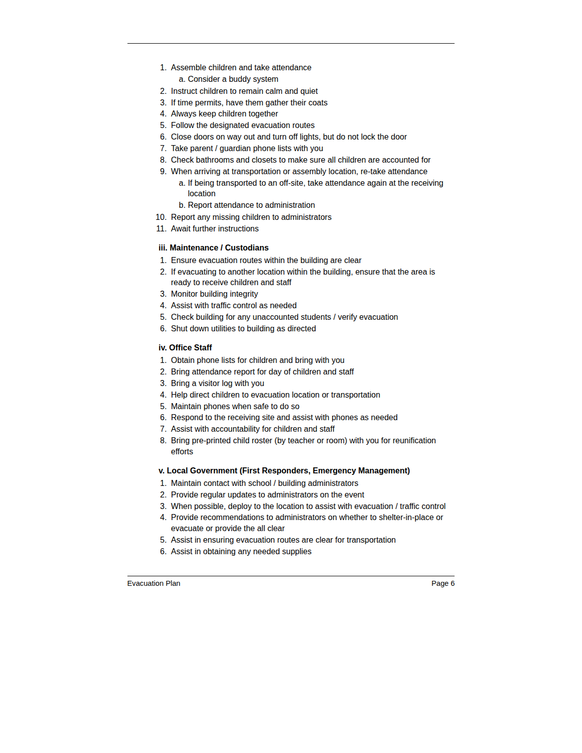Assemble children and take attendance
Consider a buddy system
Instruct children to remain calm and quiet
If time permits, have them gather their coats
Always keep children together
Follow the designated evacuation routes
Close doors on way out and turn off lights, but do not lock the door
Take parent / guardian phone lists with you
Check bathrooms and closets to make sure all children are accounted for
When arriving at transportation or assembly location, re-take attendance
If being transported to an off-site, take attendance again at the receiving location
Report attendance to administration
Report any missing children to administrators
Await further instructions
iii. Maintenance / Custodians
Ensure evacuation routes within the building are clear
If evacuating to another location within the building, ensure that the area is ready to receive children and staff
Monitor building integrity
Assist with traffic control as needed
Check building for any unaccounted students / verify evacuation
Shut down utilities to building as directed
iv. Office Staff
Obtain phone lists for children and bring with you
Bring attendance report for day of children and staff
Bring a visitor log with you
Help direct children to evacuation location or transportation
Maintain phones when safe to do so
Respond to the receiving site and assist with phones as needed
Assist with accountability for children and staff
Bring pre-printed child roster (by teacher or room) with you for reunification efforts
v. Local Government (First Responders, Emergency Management)
Maintain contact with school / building administrators
Provide regular updates to administrators on the event
When possible, deploy to the location to assist with evacuation / traffic control
Provide recommendations to administrators on whether to shelter-in-place or evacuate or provide the all clear
Assist in ensuring evacuation routes are clear for transportation
Assist in obtaining any needed supplies
Evacuation Plan Page 6